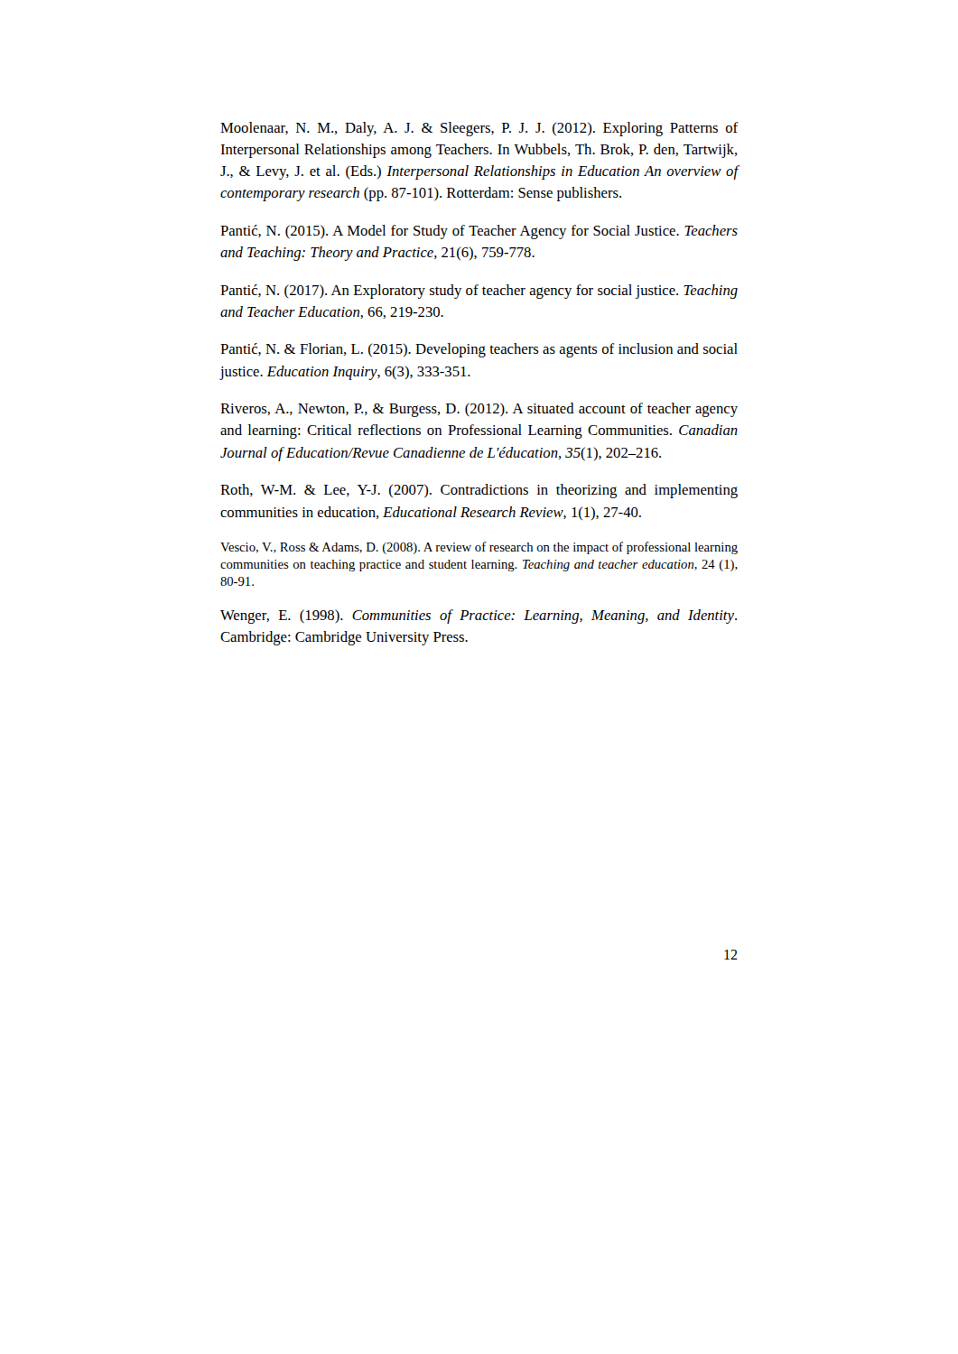Moolenaar, N. M., Daly, A. J. & Sleegers, P. J. J. (2012). Exploring Patterns of Interpersonal Relationships among Teachers. In Wubbels, Th. Brok, P. den, Tartwijk, J., & Levy, J. et al. (Eds.) Interpersonal Relationships in Education An overview of contemporary research (pp. 87-101). Rotterdam: Sense publishers.
Pantić, N. (2015). A Model for Study of Teacher Agency for Social Justice. Teachers and Teaching: Theory and Practice, 21(6), 759-778.
Pantić, N. (2017). An Exploratory study of teacher agency for social justice. Teaching and Teacher Education, 66, 219-230.
Pantić, N. & Florian, L. (2015). Developing teachers as agents of inclusion and social justice. Education Inquiry, 6(3), 333-351.
Riveros, A., Newton, P., & Burgess, D. (2012). A situated account of teacher agency and learning: Critical reflections on Professional Learning Communities. Canadian Journal of Education/Revue Canadienne de L'éducation, 35(1), 202–216.
Roth, W-M. & Lee, Y-J. (2007). Contradictions in theorizing and implementing communities in education, Educational Research Review, 1(1), 27-40.
Vescio, V., Ross & Adams, D. (2008). A review of research on the impact of professional learning communities on teaching practice and student learning. Teaching and teacher education, 24 (1), 80-91.
Wenger, E. (1998). Communities of Practice: Learning, Meaning, and Identity. Cambridge: Cambridge University Press.
12